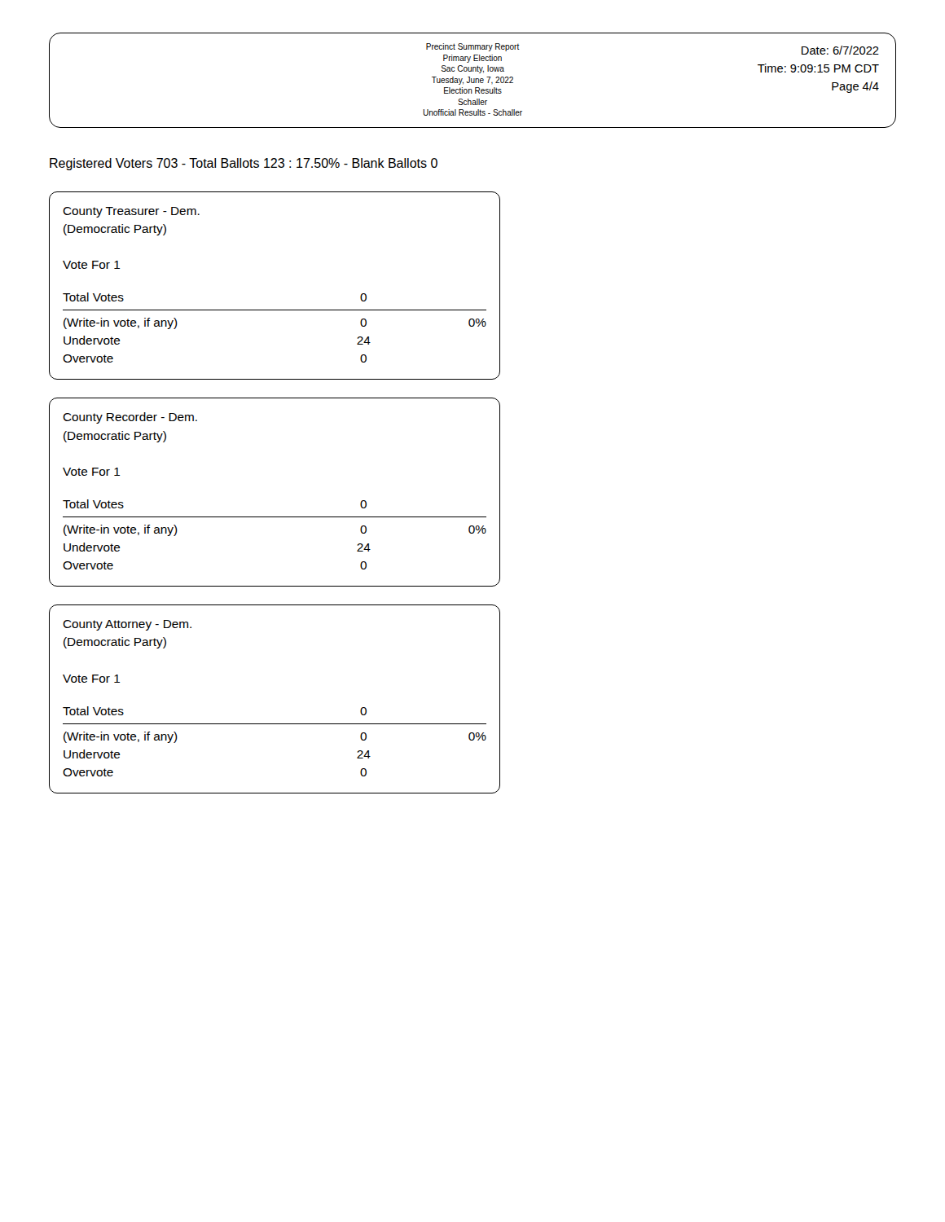Precinct Summary Report
Primary Election
Sac County, Iowa
Tuesday, June 7, 2022
Election Results
Schaller
Unofficial Results - Schaller
Date: 6/7/2022
Time: 9:09:15 PM CDT
Page 4/4
Registered Voters 703 - Total Ballots 123 : 17.50% - Blank Ballots 0
County Treasurer - Dem.
(Democratic Party)
Vote For 1
| Total Votes | 0 | |
| (Write-in vote, if any) | 0 | 0% |
| Undervote | 24 | |
| Overvote | 0 | |
County Recorder - Dem.
(Democratic Party)
Vote For 1
| Total Votes | 0 | |
| (Write-in vote, if any) | 0 | 0% |
| Undervote | 24 | |
| Overvote | 0 | |
County Attorney - Dem.
(Democratic Party)
Vote For 1
| Total Votes | 0 | |
| (Write-in vote, if any) | 0 | 0% |
| Undervote | 24 | |
| Overvote | 0 | |